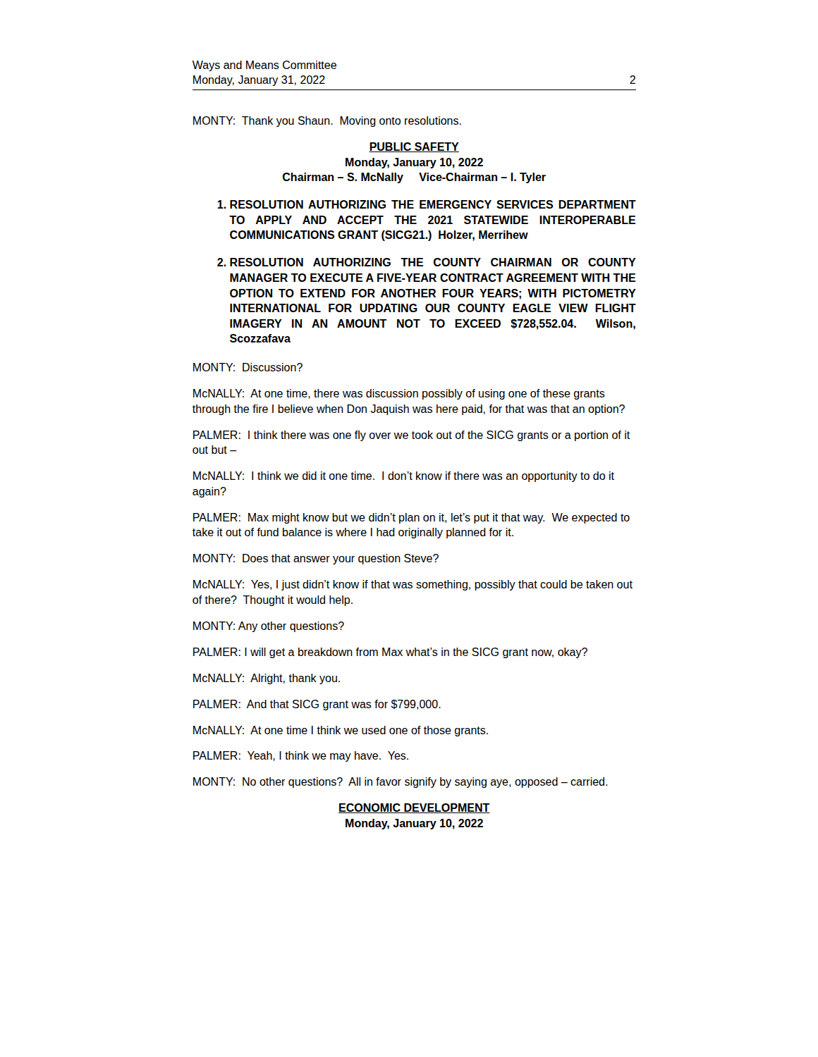Ways and Means Committee
Monday, January 31, 2022
2
MONTY: Thank you Shaun. Moving onto resolutions.
PUBLIC SAFETY
Monday, January 10, 2022
Chairman – S. McNally Vice-Chairman – I. Tyler
RESOLUTION AUTHORIZING THE EMERGENCY SERVICES DEPARTMENT TO APPLY AND ACCEPT THE 2021 STATEWIDE INTEROPERABLE COMMUNICATIONS GRANT (SICG21.) Holzer, Merrihew
RESOLUTION AUTHORIZING THE COUNTY CHAIRMAN OR COUNTY MANAGER TO EXECUTE A FIVE-YEAR CONTRACT AGREEMENT WITH THE OPTION TO EXTEND FOR ANOTHER FOUR YEARS; WITH PICTOMETRY INTERNATIONAL FOR UPDATING OUR COUNTY EAGLE VIEW FLIGHT IMAGERY IN AN AMOUNT NOT TO EXCEED $728,552.04. Wilson, Scozzafava
MONTY: Discussion?
McNALLY: At one time, there was discussion possibly of using one of these grants through the fire I believe when Don Jaquish was here paid, for that was that an option?
PALMER: I think there was one fly over we took out of the SICG grants or a portion of it out but –
McNALLY: I think we did it one time. I don’t know if there was an opportunity to do it again?
PALMER: Max might know but we didn’t plan on it, let’s put it that way. We expected to take it out of fund balance is where I had originally planned for it.
MONTY: Does that answer your question Steve?
McNALLY: Yes, I just didn’t know if that was something, possibly that could be taken out of there? Thought it would help.
MONTY: Any other questions?
PALMER: I will get a breakdown from Max what’s in the SICG grant now, okay?
McNALLY: Alright, thank you.
PALMER: And that SICG grant was for $799,000.
McNALLY: At one time I think we used one of those grants.
PALMER: Yeah, I think we may have. Yes.
MONTY: No other questions? All in favor signify by saying aye, opposed – carried.
ECONOMIC DEVELOPMENT
Monday, January 10, 2022